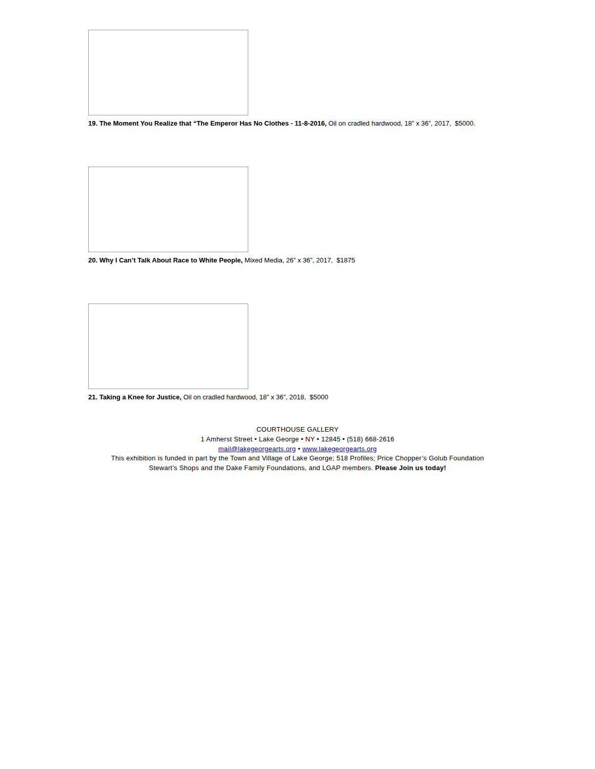19. The Moment You Realize that “The Emperor Has No Clothes - 11-8-2016, Oil on cradled hardwood, 18” x 36”, 2017, $5000.
20. Why I Can’t Talk About Race to White People, Mixed Media, 26” x 36”, 2017, $1875
21. Taking a Knee for Justice, Oil on cradled hardwood, 18” x 36”, 2018, $5000
COURTHOUSE GALLERY
1 Amherst Street • Lake George • NY • 12845 • (518) 668-2616
mail@lakegeorgearts.org • www.lakegeorgearts.org
This exhibition is funded in part by the Town and Village of Lake George; 518 Profiles; Price Chopper’s Golub Foundation
Stewart’s Shops and the Dake Family Foundations, and LGAP members. Please Join us today!